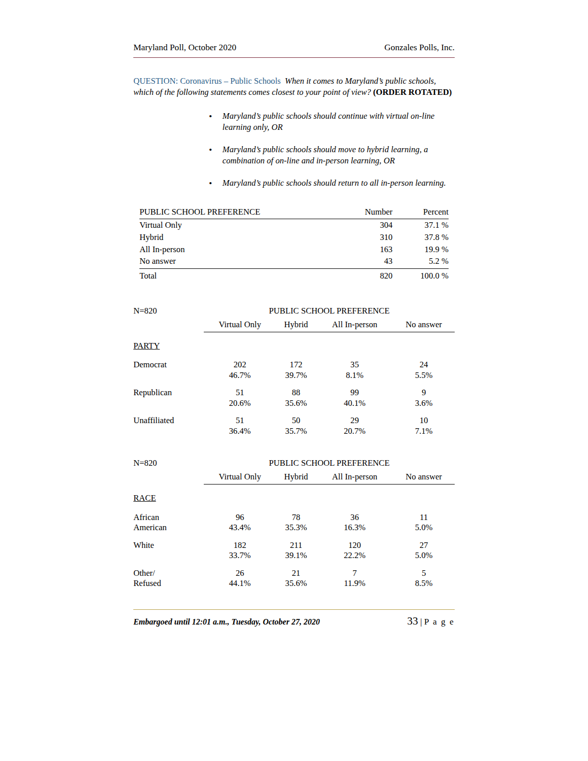Maryland Poll, October 2020
Gonzales Polls, Inc.
QUESTION: Coronavirus – Public Schools When it comes to Maryland’s public schools, which of the following statements comes closest to your point of view? (ORDER ROTATED)
Maryland’s public schools should continue with virtual on-line learning only, OR
Maryland’s public schools should move to hybrid learning, a combination of on-line and in-person learning, OR
Maryland’s public schools should return to all in-person learning.
| PUBLIC SCHOOL PREFERENCE | Number | Percent |
| --- | --- | --- |
| Virtual Only | 304 | 37.1 % |
| Hybrid | 310 | 37.8 % |
| All In-person | 163 | 19.9 % |
| No answer | 43 | 5.2 % |
| Total | 820 | 100.0 % |
| N=820 | PUBLIC SCHOOL PREFERENCE |
| --- | --- |
| | Virtual Only | Hybrid | All In-person | No answer |
| PARTY |
| Democrat | 202 46.7% | 172 39.7% | 35 8.1% | 24 5.5% |
| Republican | 51 20.6% | 88 35.6% | 99 40.1% | 9 3.6% |
| Unaffiliated | 51 36.4% | 50 35.7% | 29 20.7% | 10 7.1% |
| N=820 | PUBLIC SCHOOL PREFERENCE |
| --- | --- |
| | Virtual Only | Hybrid | All In-person | No answer |
| RACE |
| African American | 96 43.4% | 78 35.3% | 36 16.3% | 11 5.0% |
| White | 182 33.7% | 211 39.1% | 120 22.2% | 27 5.0% |
| Other/ Refused | 26 44.1% | 21 35.6% | 7 11.9% | 5 8.5% |
Embargoed until 12:01 a.m., Tuesday, October 27, 2020
33 | P a g e